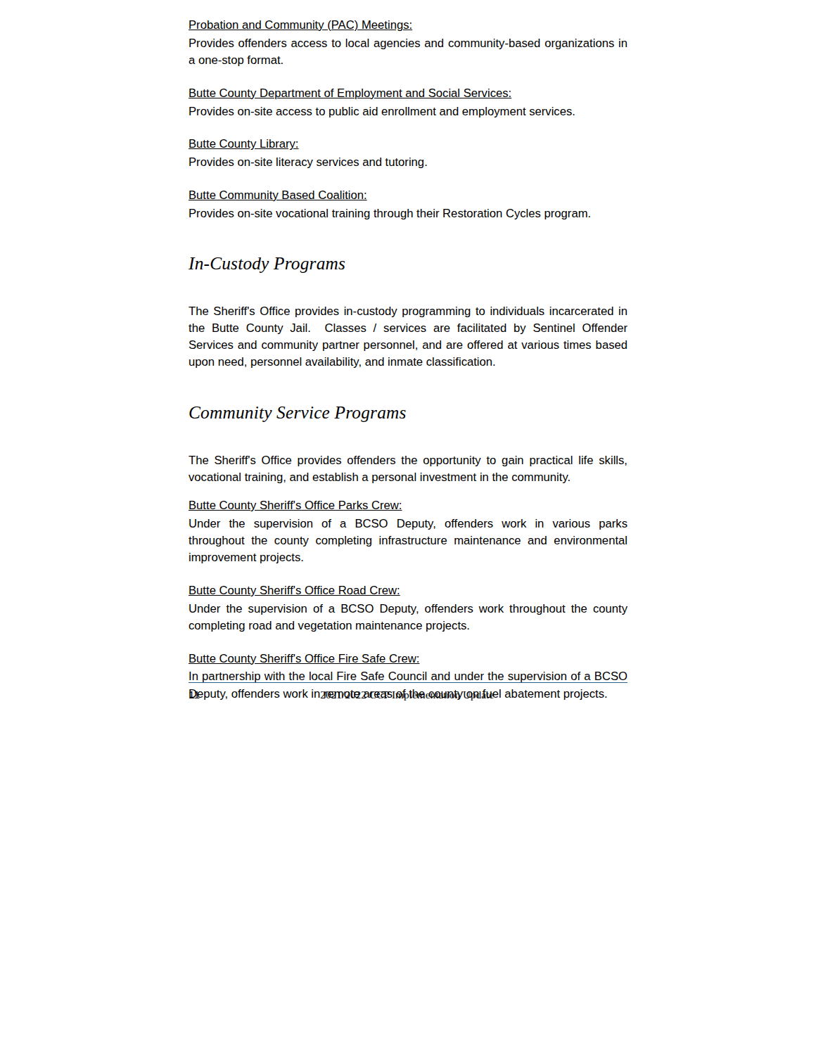Probation and Community (PAC) Meetings:
Provides offenders access to local agencies and community-based organizations in a one-stop format.
Butte County Department of Employment and Social Services:
Provides on-site access to public aid enrollment and employment services.
Butte County Library:
Provides on-site literacy services and tutoring.
Butte Community Based Coalition:
Provides on-site vocational training through their Restoration Cycles program.
In-Custody Programs
The Sheriff's Office provides in-custody programming to individuals incarcerated in the Butte County Jail. Classes / services are facilitated by Sentinel Offender Services and community partner personnel, and are offered at various times based upon need, personnel availability, and inmate classification.
Community Service Programs
The Sheriff's Office provides offenders the opportunity to gain practical life skills, vocational training, and establish a personal investment in the community.
Butte County Sheriff's Office Parks Crew:
Under the supervision of a BCSO Deputy, offenders work in various parks throughout the county completing infrastructure maintenance and environmental improvement projects.
Butte County Sheriff's Office Road Crew:
Under the supervision of a BCSO Deputy, offenders work throughout the county completing road and vegetation maintenance projects.
Butte County Sheriff's Office Fire Safe Crew:
In partnership with the local Fire Safe Council and under the supervision of a BCSO Deputy, offenders work in remote areas of the county on fuel abatement projects.
11
2021/2022 CCP Implementation Update